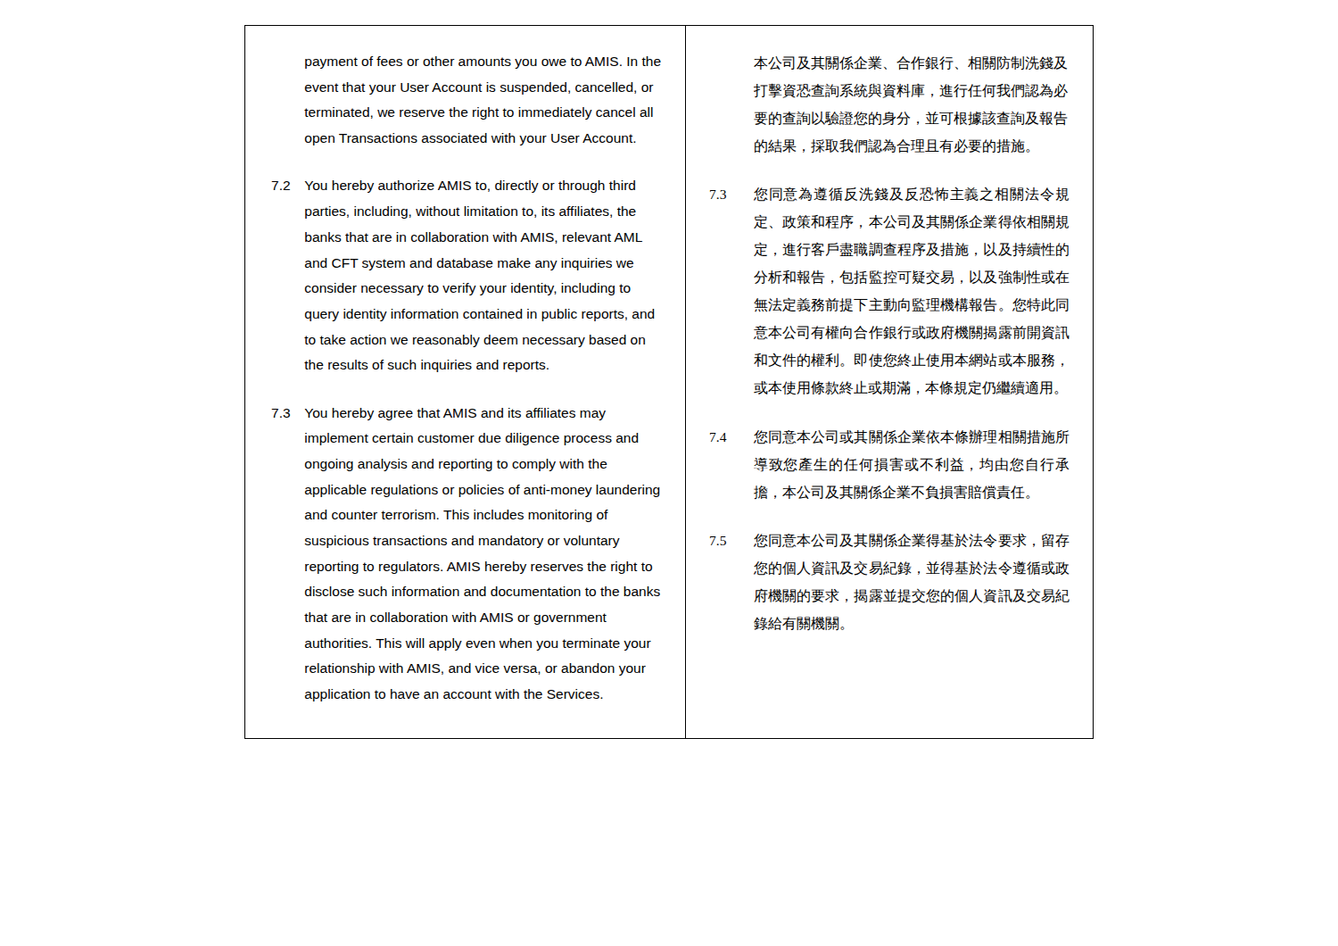payment of fees or other amounts you owe to AMIS. In the event that your User Account is suspended, cancelled, or terminated, we reserve the right to immediately cancel all open Transactions associated with your User Account.
7.2
You hereby authorize AMIS to, directly or through third parties, including, without limitation to, its affiliates, the banks that are in collaboration with AMIS, relevant AML and CFT system and database make any inquiries we consider necessary to verify your identity, including to query identity information contained in public reports, and to take action we reasonably deem necessary based on the results of such inquiries and reports.
7.3
You hereby agree that AMIS and its affiliates may implement certain customer due diligence process and ongoing analysis and reporting to comply with the applicable regulations or policies of anti-money laundering and counter terrorism. This includes monitoring of suspicious transactions and mandatory or voluntary reporting to regulators. AMIS hereby reserves the right to disclose such information and documentation to the banks that are in collaboration with AMIS or government authorities. This will apply even when you terminate your relationship with AMIS, and vice versa, or abandon your application to have an account with the Services.
本公司及其關係企業、合作銀行、相關防制洗錢及打擊資恐查詢系統與資料庫，進行任何我們認為必要的查詢以驗證您的身分，並可根據該查詢及報告的結果，採取我們認為合理且有必要的措施。
7.3
您同意為遵循反洗錢及反恐怖主義之相關法令規定、政策和程序，本公司及其關係企業得依相關規定，進行客戶盡職調查程序及措施，以及持續性的分析和報告，包括監控可疑交易，以及強制性或在無法定義務前提下主動向監理機構報告。您特此同意本公司有權向合作銀行或政府機關揭露前開資訊和文件的權利。即使您終止使用本網站或本服務，或本使用條款終止或期滿，本條規定仍繼續適用。
7.4
您同意本公司或其關係企業依本條辦理相關措施所導致您產生的任何損害或不利益，均由您自行承擔，本公司及其關係企業不負損害賠償責任。
7.5
您同意本公司及其關係企業得基於法令要求，留存您的個人資訊及交易紀錄，並得基於法令遵循或政府機關的要求，揭露並提交您的個人資訊及交易紀錄給有關機關。